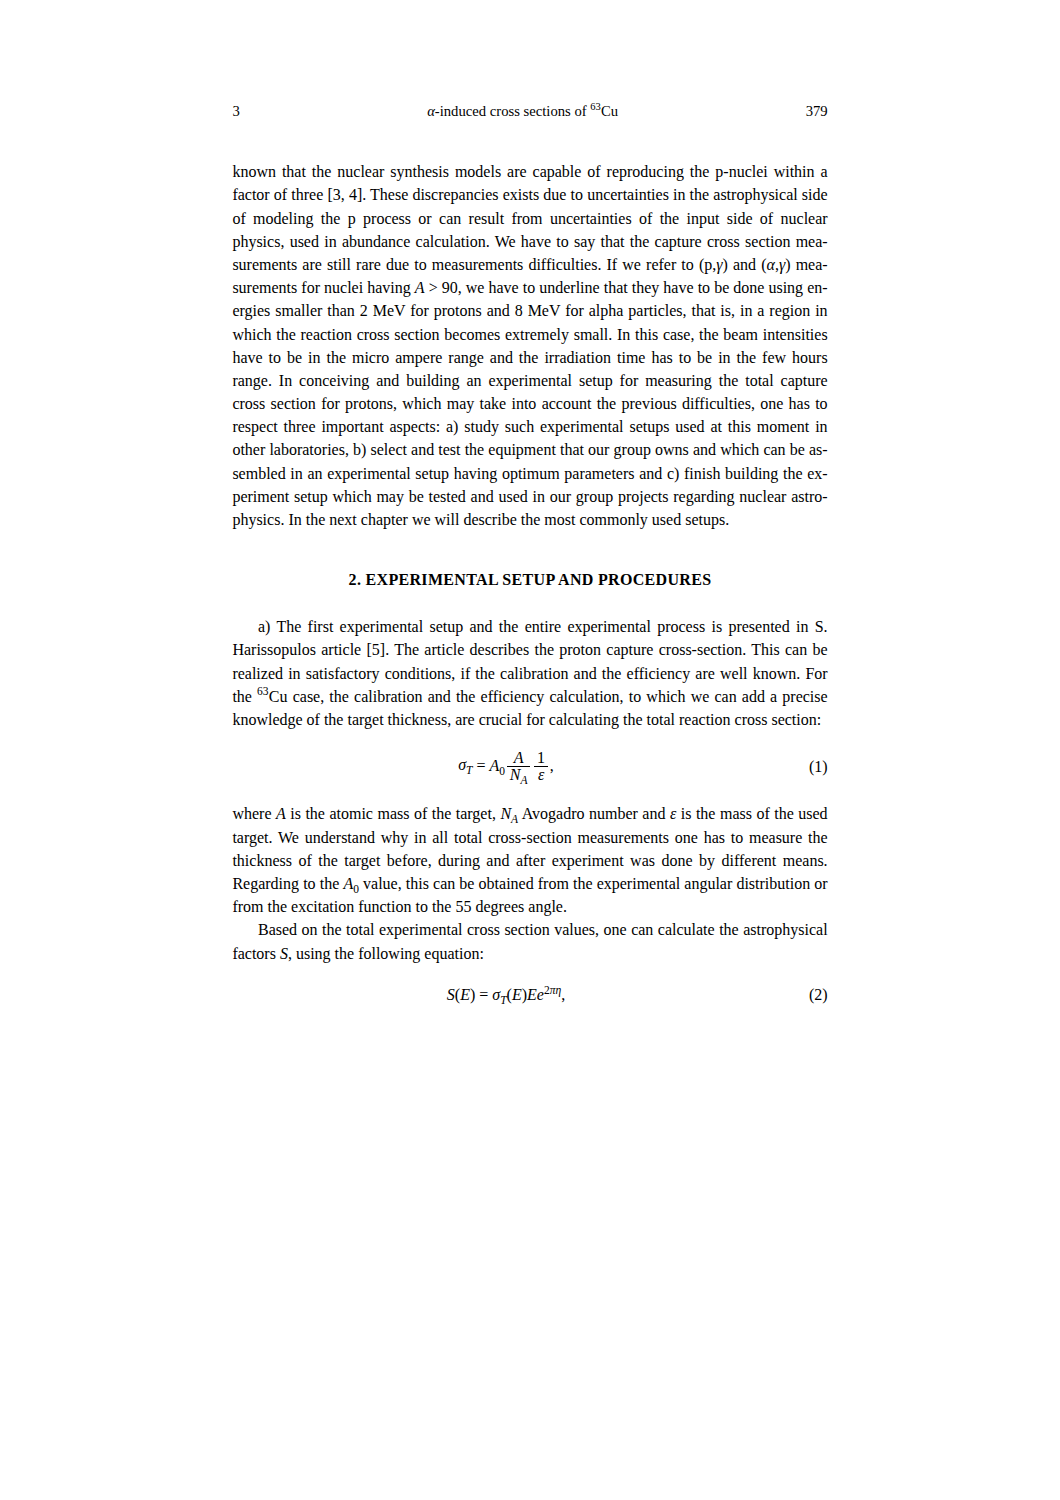3 α-induced cross sections of 63Cu 379
known that the nuclear synthesis models are capable of reproducing the p-nuclei within a factor of three [3, 4]. These discrepancies exists due to uncertainties in the astrophysical side of modeling the p process or can result from uncertainties of the input side of nuclear physics, used in abundance calculation. We have to say that the capture cross section measurements are still rare due to measurements difficulties. If we refer to (p,γ) and (α,γ) measurements for nuclei having A > 90, we have to underline that they have to be done using energies smaller than 2 MeV for protons and 8 MeV for alpha particles, that is, in a region in which the reaction cross section becomes extremely small. In this case, the beam intensities have to be in the micro ampere range and the irradiation time has to be in the few hours range. In conceiving and building an experimental setup for measuring the total capture cross section for protons, which may take into account the previous difficulties, one has to respect three important aspects: a) study such experimental setups used at this moment in other laboratories, b) select and test the equipment that our group owns and which can be assembled in an experimental setup having optimum parameters and c) finish building the experiment setup which may be tested and used in our group projects regarding nuclear astrophysics. In the next chapter we will describe the most commonly used setups.
2. EXPERIMENTAL SETUP AND PROCEDURES
a) The first experimental setup and the entire experimental process is presented in S. Harissopulos article [5]. The article describes the proton capture cross-section. This can be realized in satisfactory conditions, if the calibration and the efficiency are well known. For the 63Cu case, the calibration and the efficiency calculation, to which we can add a precise knowledge of the target thickness, are crucial for calculating the total reaction cross section:
σT = A0ANA 1 ε,
(1)
where A is the atomic mass of the target, NA Avogadro number and ε is the mass of the used target. We understand why in all total cross-section measurements one has to measure the thickness of the target before, during and after experiment was done by different means. Regarding to the A0 value, this can be obtained from the experimental angular distribution or from the excitation function to the 55 degrees angle.
Based on the total experimental cross section values, one can calculate the astrophysical factors S, using the following equation:
S(E) = σT(E)Ee2πη,
(2)